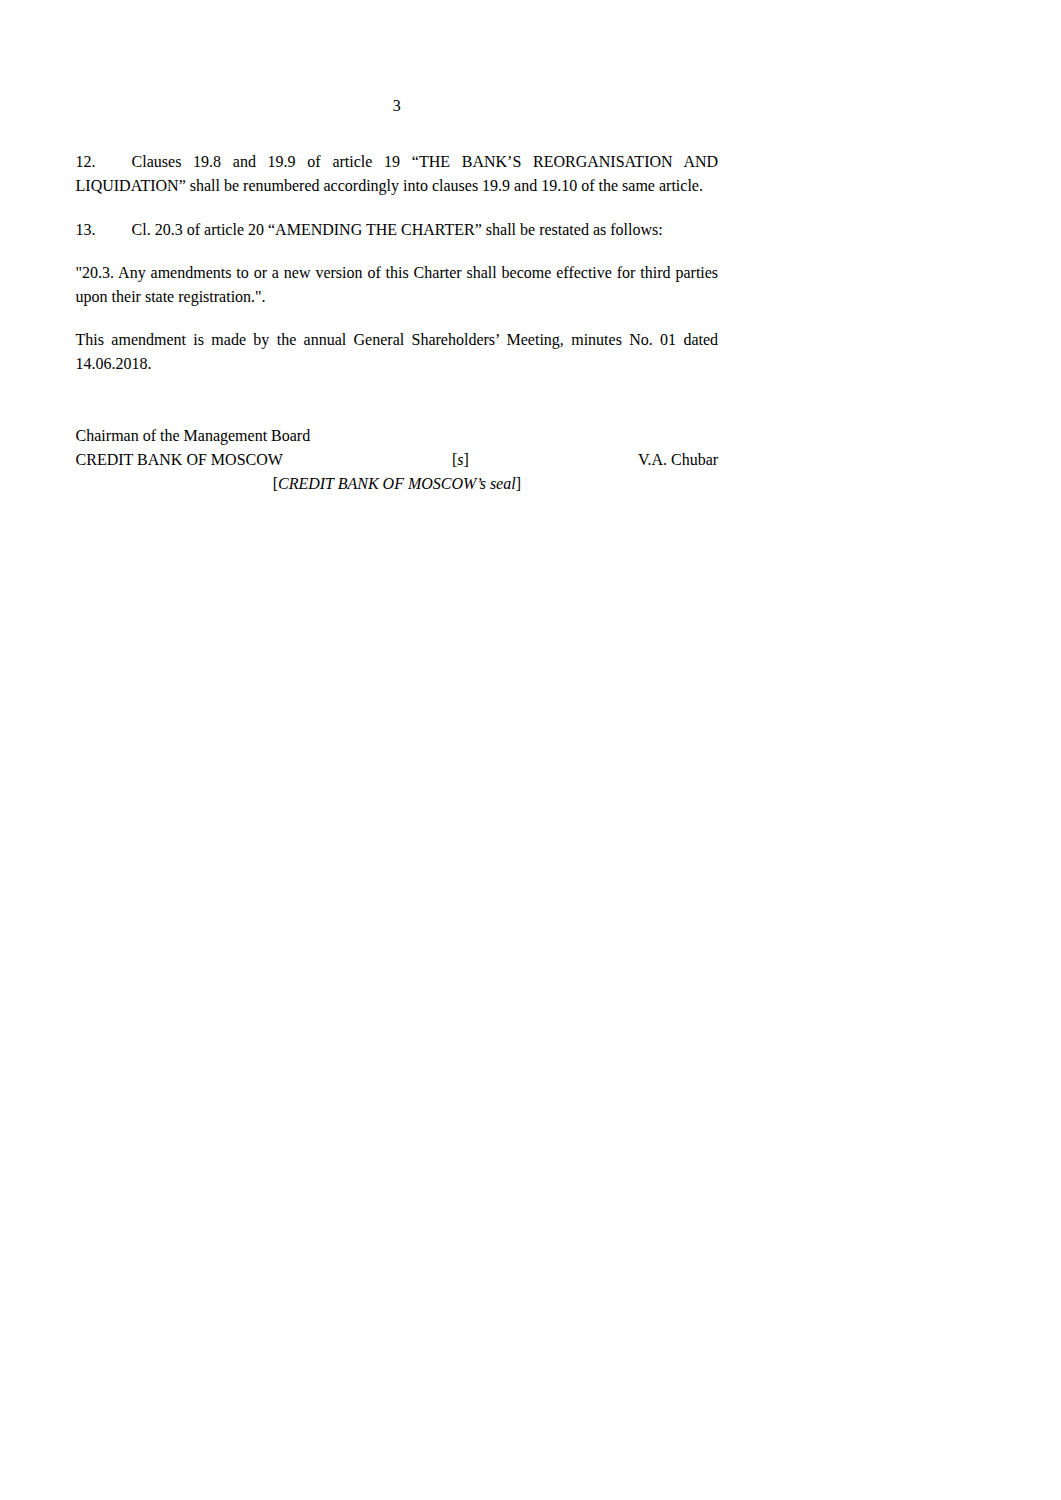3
12. Clauses 19.8 and 19.9 of article 19 “THE BANK’S REORGANISATION AND LIQUIDATION” shall be renumbered accordingly into clauses 19.9 and 19.10 of the same article.
13. Cl. 20.3 of article 20 “AMENDING THE CHARTER” shall be restated as follows:
"20.3. Any amendments to or a new version of this Charter shall become effective for third parties upon their state registration.".
This amendment is made by the annual General Shareholders’ Meeting, minutes No. 01 dated 14.06.2018.
Chairman of the Management Board
CREDIT BANK OF MOSCOW [s] V.A. Chubar
[CREDIT BANK OF MOSCOW’s seal]